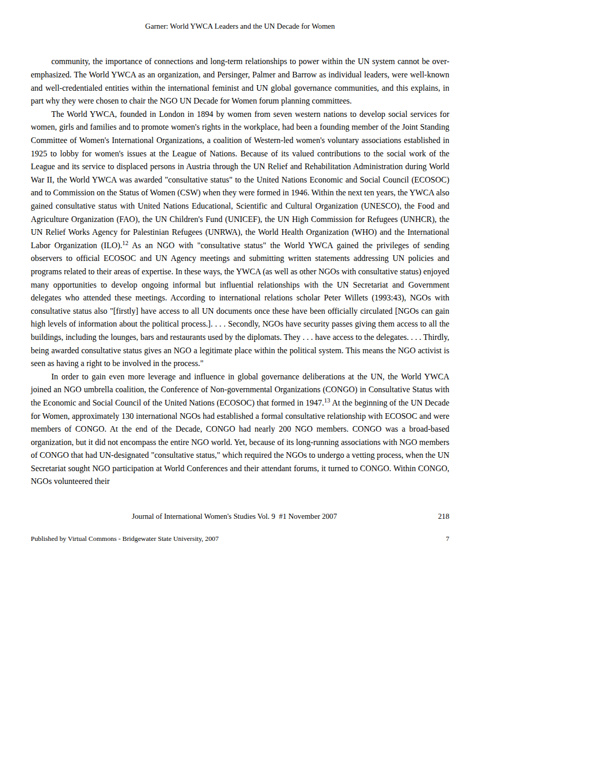Garner: World YWCA Leaders and the UN Decade for Women
community, the importance of connections and long-term relationships to power within the UN system cannot be over-emphasized. The World YWCA as an organization, and Persinger, Palmer and Barrow as individual leaders, were well-known and well-credentialed entities within the international feminist and UN global governance communities, and this explains, in part why they were chosen to chair the NGO UN Decade for Women forum planning committees.
The World YWCA, founded in London in 1894 by women from seven western nations to develop social services for women, girls and families and to promote women's rights in the workplace, had been a founding member of the Joint Standing Committee of Women's International Organizations, a coalition of Western-led women's voluntary associations established in 1925 to lobby for women's issues at the League of Nations. Because of its valued contributions to the social work of the League and its service to displaced persons in Austria through the UN Relief and Rehabilitation Administration during World War II, the World YWCA was awarded "consultative status" to the United Nations Economic and Social Council (ECOSOC) and to Commission on the Status of Women (CSW) when they were formed in 1946. Within the next ten years, the YWCA also gained consultative status with United Nations Educational, Scientific and Cultural Organization (UNESCO), the Food and Agriculture Organization (FAO), the UN Children's Fund (UNICEF), the UN High Commission for Refugees (UNHCR), the UN Relief Works Agency for Palestinian Refugees (UNRWA), the World Health Organization (WHO) and the International Labor Organization (ILO).12 As an NGO with "consultative status" the World YWCA gained the privileges of sending observers to official ECOSOC and UN Agency meetings and submitting written statements addressing UN policies and programs related to their areas of expertise. In these ways, the YWCA (as well as other NGOs with consultative status) enjoyed many opportunities to develop ongoing informal but influential relationships with the UN Secretariat and Government delegates who attended these meetings. According to international relations scholar Peter Willets (1993:43), NGOs with consultative status also "[firstly] have access to all UN documents once these have been officially circulated [NGOs can gain high levels of information about the political process.]. . . . Secondly, NGOs have security passes giving them access to all the buildings, including the lounges, bars and restaurants used by the diplomats. They . . . have access to the delegates. . . . Thirdly, being awarded consultative status gives an NGO a legitimate place within the political system. This means the NGO activist is seen as having a right to be involved in the process."
In order to gain even more leverage and influence in global governance deliberations at the UN, the World YWCA joined an NGO umbrella coalition, the Conference of Non-governmental Organizations (CONGO) in Consultative Status with the Economic and Social Council of the United Nations (ECOSOC) that formed in 1947.13 At the beginning of the UN Decade for Women, approximately 130 international NGOs had established a formal consultative relationship with ECOSOC and were members of CONGO. At the end of the Decade, CONGO had nearly 200 NGO members. CONGO was a broad-based organization, but it did not encompass the entire NGO world. Yet, because of its long-running associations with NGO members of CONGO that had UN-designated "consultative status," which required the NGOs to undergo a vetting process, when the UN Secretariat sought NGO participation at World Conferences and their attendant forums, it turned to CONGO. Within CONGO, NGOs volunteered their
Journal of International Women's Studies Vol. 9 #1 November 2007 218
Published by Virtual Commons - Bridgewater State University, 2007 7